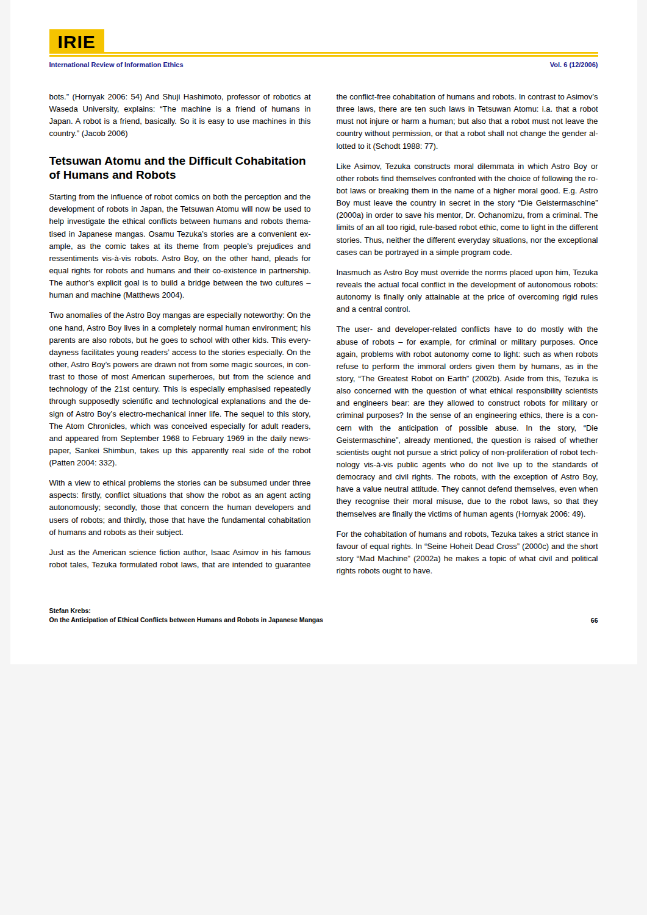IRIE
International Review of Information Ethics Vol. 6 (12/2006)
bots.” (Hornyak 2006: 54) And Shuji Hashimoto, professor of robotics at Waseda University, explains: “The machine is a friend of humans in Japan. A robot is a friend, basically. So it is easy to use machines in this country.” (Jacob 2006)
Tetsuwan Atomu and the Difficult Cohabitation of Humans and Robots
Starting from the influence of robot comics on both the perception and the development of robots in Japan, the Tetsuwan Atomu will now be used to help investigate the ethical conflicts between humans and robots thematised in Japanese mangas. Osamu Tezuka’s stories are a convenient example, as the comic takes at its theme from people’s prejudices and ressentiments vis-à-vis robots. Astro Boy, on the other hand, pleads for equal rights for robots and humans and their co-existence in partnership. The author’s explicit goal is to build a bridge between the two cultures – human and machine (Matthews 2004).
Two anomalies of the Astro Boy mangas are especially noteworthy: On the one hand, Astro Boy lives in a completely normal human environment; his parents are also robots, but he goes to school with other kids. This everydayness facilitates young readers’ access to the stories especially. On the other, Astro Boy’s powers are drawn not from some magic sources, in contrast to those of most American superheroes, but from the science and technology of the 21st century. This is especially emphasised repeatedly through supposedly scientific and technological explanations and the design of Astro Boy’s electro-mechanical inner life. The sequel to this story, The Atom Chronicles, which was conceived especially for adult readers, and appeared from September 1968 to February 1969 in the daily newspaper, Sankei Shimbun, takes up this apparently real side of the robot (Patten 2004: 332).
With a view to ethical problems the stories can be subsumed under three aspects: firstly, conflict situations that show the robot as an agent acting autonomously; secondly, those that concern the human developers and users of robots; and thirdly, those that have the fundamental cohabitation of humans and robots as their subject.
Just as the American science fiction author, Isaac Asimov in his famous robot tales, Tezuka formulated robot laws, that are intended to guarantee the conflict-free cohabitation of humans and robots. In contrast to Asimov’s three laws, there are ten such laws in Tetsuwan Atomu: i.a. that a robot must not injure or harm a human; but also that a robot must not leave the country without permission, or that a robot shall not change the gender allotted to it (Schodt 1988: 77).
Like Asimov, Tezuka constructs moral dilemmata in which Astro Boy or other robots find themselves confronted with the choice of following the robot laws or breaking them in the name of a higher moral good. E.g. Astro Boy must leave the country in secret in the story “Die Geistermaschine” (2000a) in order to save his mentor, Dr. Ochanomizu, from a criminal. The limits of an all too rigid, rule-based robot ethic, come to light in the different stories. Thus, neither the different everyday situations, nor the exceptional cases can be portrayed in a simple program code.
Inasmuch as Astro Boy must override the norms placed upon him, Tezuka reveals the actual focal conflict in the development of autonomous robots: autonomy is finally only attainable at the price of overcoming rigid rules and a central control.
The user- and developer-related conflicts have to do mostly with the abuse of robots – for example, for criminal or military purposes. Once again, problems with robot autonomy come to light: such as when robots refuse to perform the immoral orders given them by humans, as in the story, “The Greatest Robot on Earth” (2002b). Aside from this, Tezuka is also concerned with the question of what ethical responsibility scientists and engineers bear: are they allowed to construct robots for military or criminal purposes? In the sense of an engineering ethics, there is a concern with the anticipation of possible abuse. In the story, “Die Geistermaschine”, already mentioned, the question is raised of whether scientists ought not pursue a strict policy of non-proliferation of robot technology vis-à-vis public agents who do not live up to the standards of democracy and civil rights. The robots, with the exception of Astro Boy, have a value neutral attitude. They cannot defend themselves, even when they recognise their moral misuse, due to the robot laws, so that they themselves are finally the victims of human agents (Hornyak 2006: 49).
For the cohabitation of humans and robots, Tezuka takes a strict stance in favour of equal rights. In “Seine Hoheit Dead Cross” (2000c) and the short story “Mad Machine” (2002a) he makes a topic of what civil and political rights robots ought to have.
Stefan Krebs:
On the Anticipation of Ethical Conflicts between Humans and Robots in Japanese Mangas
66